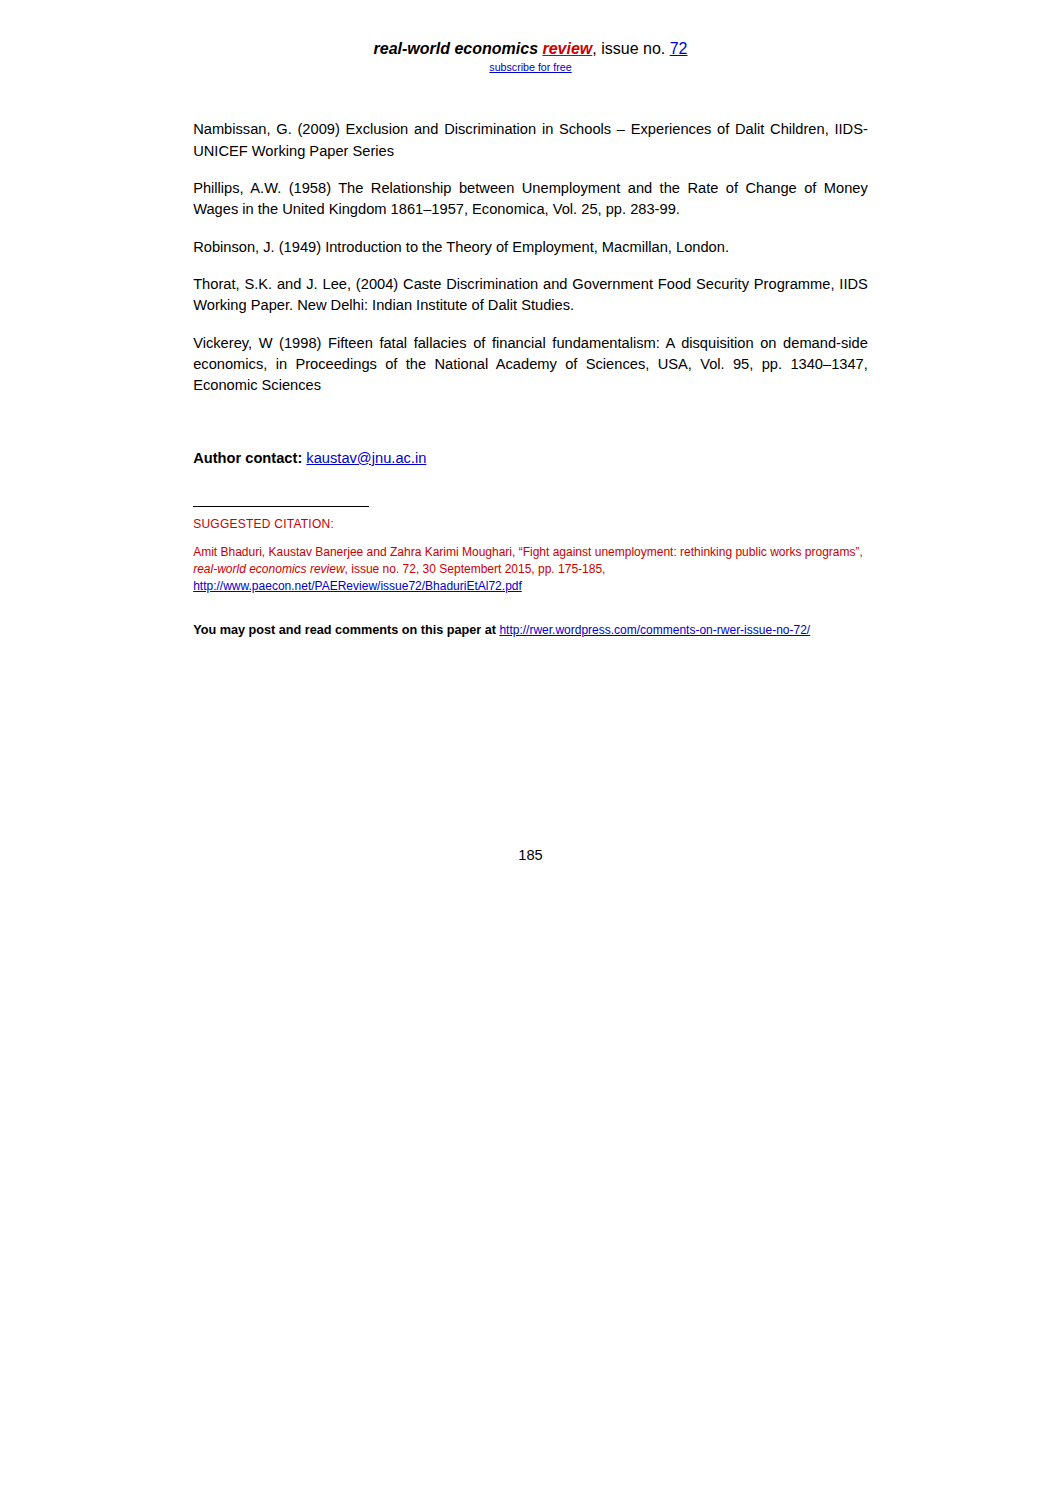real-world economics review, issue no. 72
subscribe for free
Nambissan, G. (2009) Exclusion and Discrimination in Schools – Experiences of Dalit Children, IIDS-UNICEF Working Paper Series
Phillips, A.W. (1958) The Relationship between Unemployment and the Rate of Change of Money Wages in the United Kingdom 1861–1957, Economica, Vol. 25, pp. 283-99.
Robinson, J. (1949) Introduction to the Theory of Employment, Macmillan, London.
Thorat, S.K. and J. Lee, (2004) Caste Discrimination and Government Food Security Programme, IIDS Working Paper. New Delhi: Indian Institute of Dalit Studies.
Vickerey, W (1998) Fifteen fatal fallacies of financial fundamentalism: A disquisition on demand-side economics, in Proceedings of the National Academy of Sciences, USA, Vol. 95, pp. 1340–1347, Economic Sciences
Author contact: kaustav@jnu.ac.in
SUGGESTED CITATION:
Amit Bhaduri, Kaustav Banerjee and Zahra Karimi Moughari, “Fight against unemployment: rethinking public works programs”, real-world economics review, issue no. 72, 30 Septembert 2015, pp. 175-185,
http://www.paecon.net/PAEReview/issue72/BhaduriEtAl72.pdf
You may post and read comments on this paper at http://rwer.wordpress.com/comments-on-rwer-issue-no-72/
185